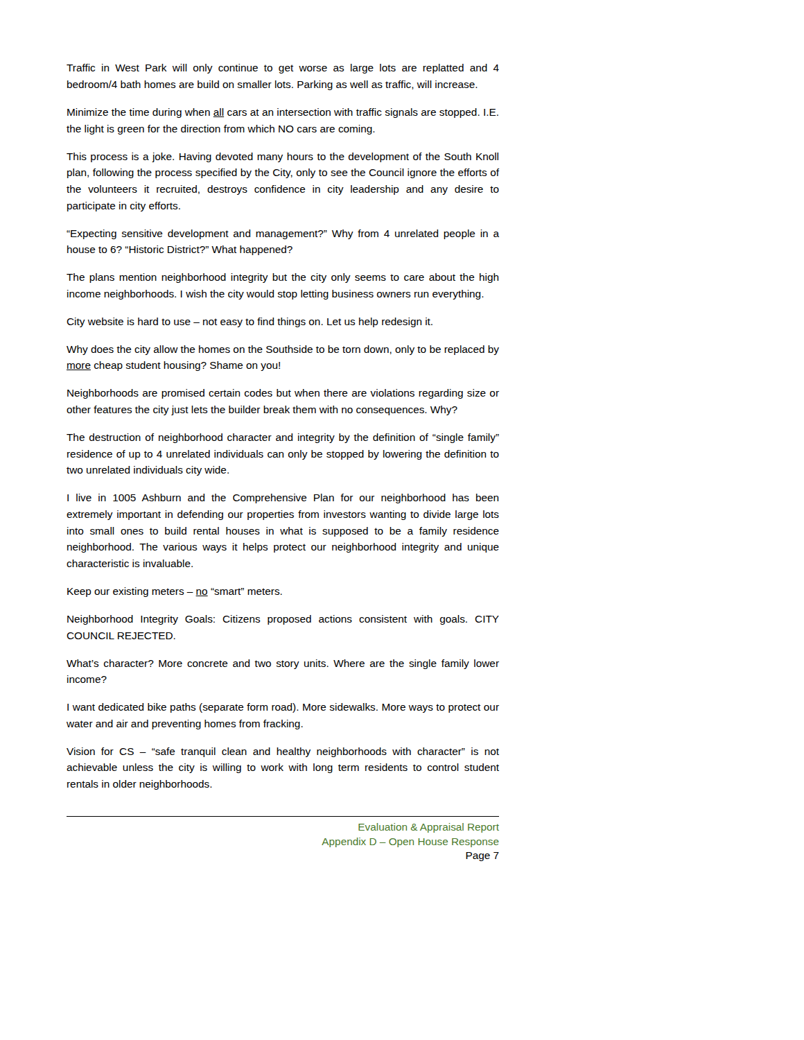Traffic in West Park will only continue to get worse as large lots are replatted and 4 bedroom/4 bath homes are build on smaller lots. Parking as well as traffic, will increase.
Minimize the time during when all cars at an intersection with traffic signals are stopped. I.E. the light is green for the direction from which NO cars are coming.
This process is a joke. Having devoted many hours to the development of the South Knoll plan, following the process specified by the City, only to see the Council ignore the efforts of the volunteers it recruited, destroys confidence in city leadership and any desire to participate in city efforts.
“Expecting sensitive development and management?” Why from 4 unrelated people in a house to 6? “Historic District?” What happened?
The plans mention neighborhood integrity but the city only seems to care about the high income neighborhoods. I wish the city would stop letting business owners run everything.
City website is hard to use – not easy to find things on. Let us help redesign it.
Why does the city allow the homes on the Southside to be torn down, only to be replaced by more cheap student housing? Shame on you!
Neighborhoods are promised certain codes but when there are violations regarding size or other features the city just lets the builder break them with no consequences. Why?
The destruction of neighborhood character and integrity by the definition of “single family” residence of up to 4 unrelated individuals can only be stopped by lowering the definition to two unrelated individuals city wide.
I live in 1005 Ashburn and the Comprehensive Plan for our neighborhood has been extremely important in defending our properties from investors wanting to divide large lots into small ones to build rental houses in what is supposed to be a family residence neighborhood. The various ways it helps protect our neighborhood integrity and unique characteristic is invaluable.
Keep our existing meters – no “smart” meters.
Neighborhood Integrity Goals: Citizens proposed actions consistent with goals. CITY COUNCIL REJECTED.
What’s character? More concrete and two story units. Where are the single family lower income?
I want dedicated bike paths (separate form road). More sidewalks. More ways to protect our water and air and preventing homes from fracking.
Vision for CS – “safe tranquil clean and healthy neighborhoods with character” is not achievable unless the city is willing to work with long term residents to control student rentals in older neighborhoods.
Evaluation & Appraisal Report
Appendix D – Open House Response
Page 7